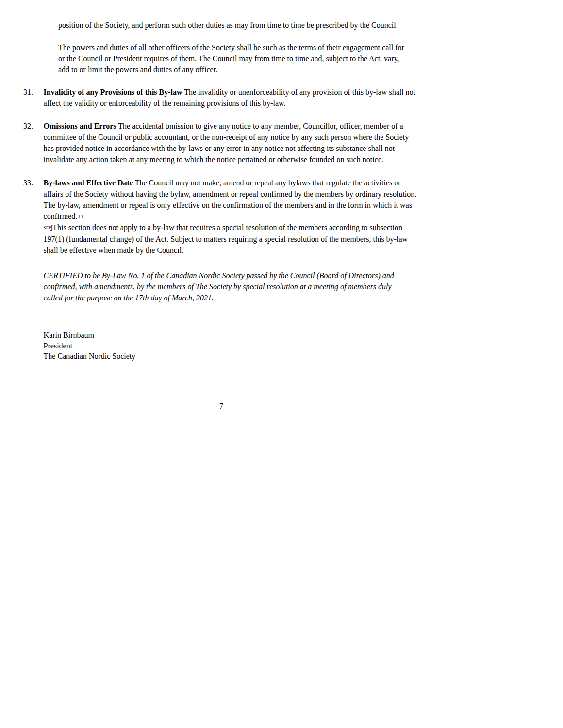position of the Society, and perform such other duties as may from time to time be prescribed by the Council.
The powers and duties of all other officers of the Society shall be such as the terms of their engagement call for or the Council or President requires of them. The Council may from time to time and, subject to the Act, vary, add to or limit the powers and duties of any officer.
31. Invalidity of any Provisions of this By-law The invalidity or unenforceability of any provision of this by-law shall not affect the validity or enforceability of the remaining provisions of this by-law.
32. Omissions and Errors The accidental omission to give any notice to any member, Councillor, officer, member of a committee of the Council or public accountant, or the non-receipt of any notice by any such person where the Society has provided notice in accordance with the by-laws or any error in any notice not affecting its substance shall not invalidate any action taken at any meeting to which the notice pertained or otherwise founded on such notice.
33. By-laws and Effective Date The Council may not make, amend or repeal any bylaws that regulate the activities or affairs of the Society without having the bylaw, amendment or repeal confirmed by the members by ordinary resolution. The by-law, amendment or repeal is only effective on the confirmation of the members and in the form in which it was confirmed.[ ]
SEPThis section does not apply to a by-law that requires a special resolution of the members according to subsection 197(1) (fundamental change) of the Act. Subject to matters requiring a special resolution of the members, this by-law shall be effective when made by the Council.
CERTIFIED to be By-Law No. 1 of the Canadian Nordic Society passed by the Council (Board of Directors) and confirmed, with amendments, by the members of The Society by special resolution at a meeting of members duly called for the purpose on the 17th day of March, 2021.
Karin Birnbaum
President
The Canadian Nordic Society
— 7 —